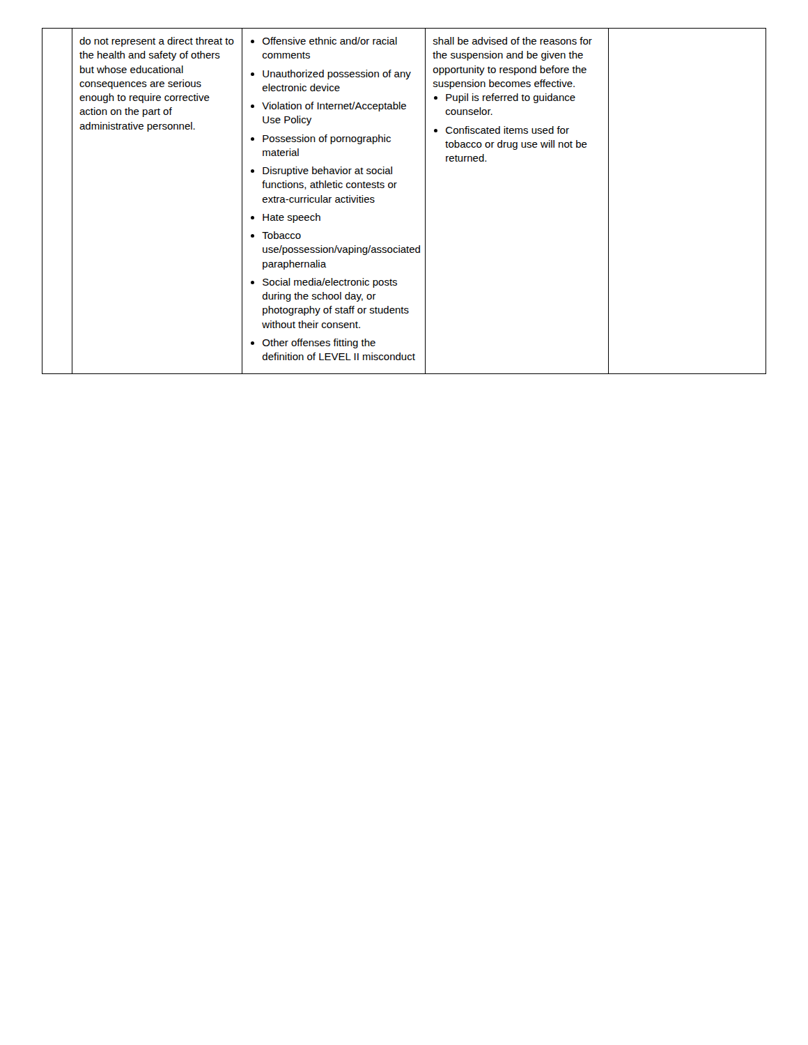| | do not represent a direct threat to the health and safety of others but whose educational consequences are serious enough to require corrective action on the part of administrative personnel. | Offensive ethnic and/or racial comments Unauthorized possession of any electronic device Violation of Internet/Acceptable Use Policy Possession of pornographic material Disruptive behavior at social functions, athletic contests or extra-curricular activities Hate speech Tobacco use/possession/vaping/associated paraphernalia Social media/electronic posts during the school day, or photography of staff or students without their consent. Other offenses fitting the definition of LEVEL II misconduct | shall be advised of the reasons for the suspension and be given the opportunity to respond before the suspension becomes effective. Pupil is referred to guidance counselor. Confiscated items used for tobacco or drug use will not be returned. | |